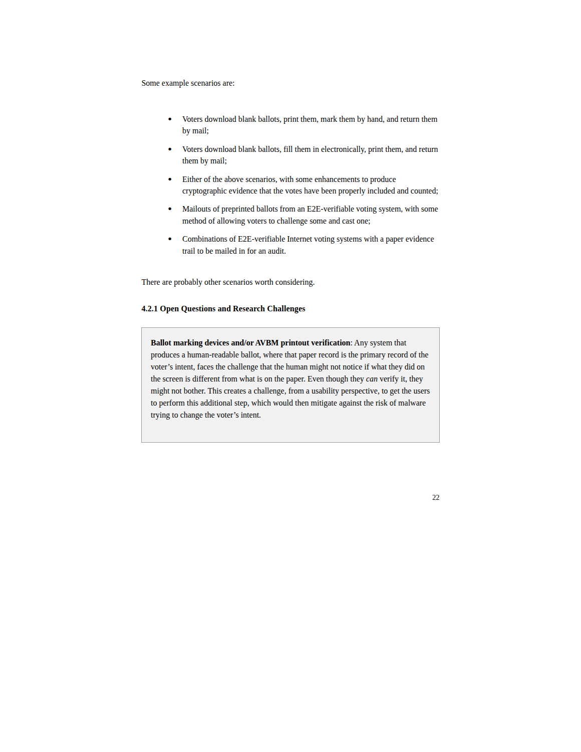Some example scenarios are:
Voters download blank ballots, print them, mark them by hand, and return them by mail;
Voters download blank ballots, fill them in electronically, print them, and return them by mail;
Either of the above scenarios, with some enhancements to produce cryptographic evidence that the votes have been properly included and counted;
Mailouts of preprinted ballots from an E2E-verifiable voting system, with some method of allowing voters to challenge some and cast one;
Combinations of E2E-verifiable Internet voting systems with a paper evidence trail to be mailed in for an audit.
There are probably other scenarios worth considering.
4.2.1 Open Questions and Research Challenges
Ballot marking devices and/or AVBM printout verification: Any system that produces a human-readable ballot, where that paper record is the primary record of the voter’s intent, faces the challenge that the human might not notice if what they did on the screen is different from what is on the paper. Even though they can verify it, they might not bother. This creates a challenge, from a usability perspective, to get the users to perform this additional step, which would then mitigate against the risk of malware trying to change the voter’s intent.
22